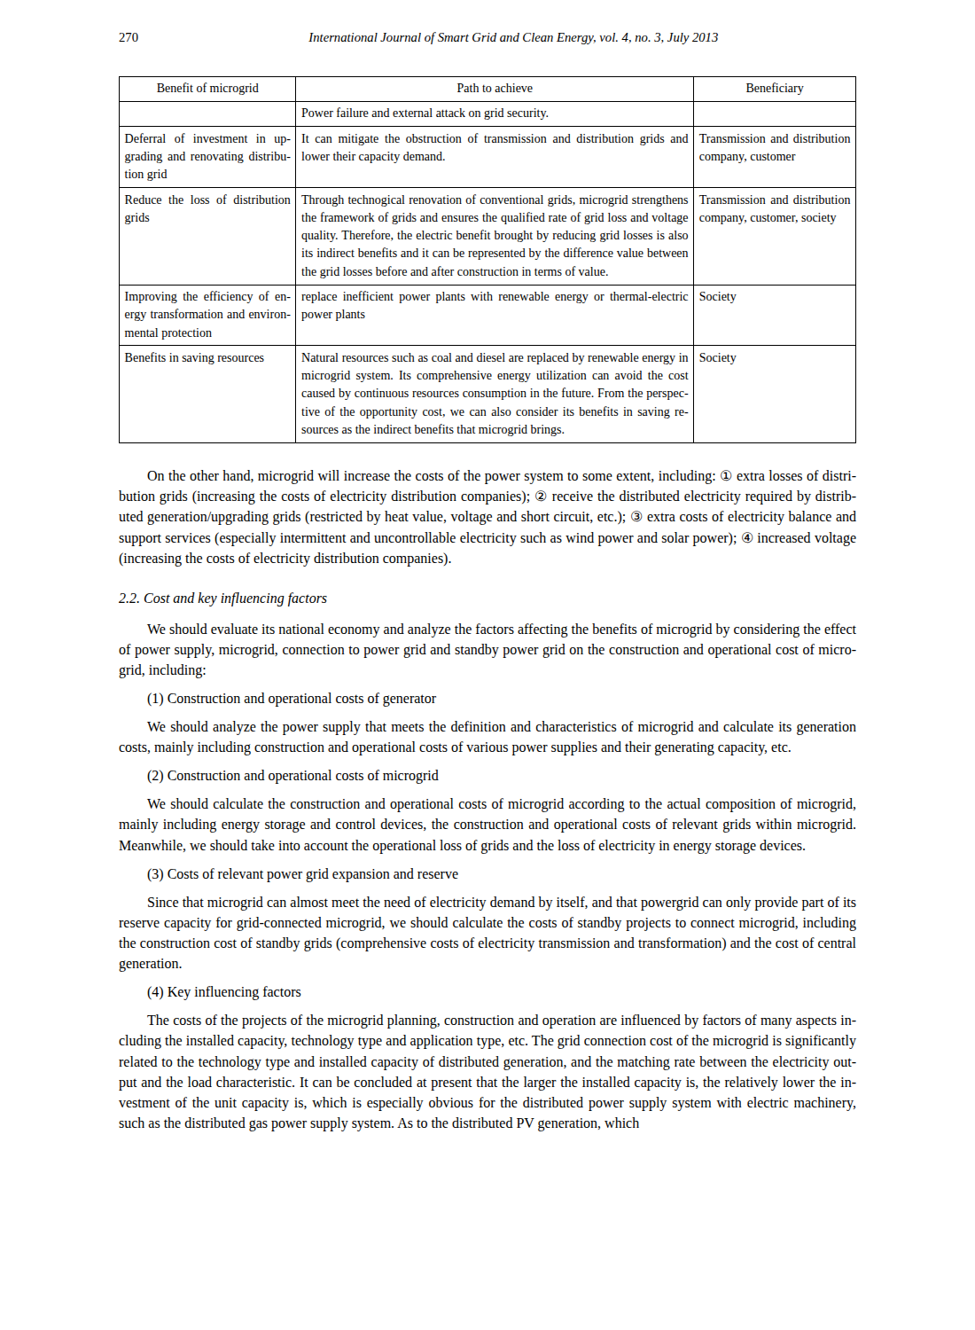270 International Journal of Smart Grid and Clean Energy, vol. 4, no. 3, July 2013
| Benefit of microgrid | Path to achieve | Beneficiary |
| --- | --- | --- |
| | Power failure and external attack on grid security. | |
| Deferral of investment in upgrading and renovating distribution grid | It can mitigate the obstruction of transmission and distribution grids and lower their capacity demand. | Transmission and distribution company, customer |
| Reduce the loss of distribution grids | Through technogical renovation of conventional grids, microgrid strengthens the framework of grids and ensures the qualified rate of grid loss and voltage quality. Therefore, the electric benefit brought by reducing grid losses is also its indirect benefits and it can be represented by the difference value between the grid losses before and after construction in terms of value. | Transmission and distribution company, customer, society |
| Improving the efficiency of energy transformation and environmental protection | replace inefficient power plants with renewable energy or thermal-electric power plants | Society |
| Benefits in saving resources | Natural resources such as coal and diesel are replaced by renewable energy in microgrid system. Its comprehensive energy utilization can avoid the cost caused by continuous resources consumption in the future. From the perspective of the opportunity cost, we can also consider its benefits in saving resources as the indirect benefits that microgrid brings. | Society |
On the other hand, microgrid will increase the costs of the power system to some extent, including: ① extra losses of distribution grids (increasing the costs of electricity distribution companies); ② receive the distributed electricity required by distributed generation/upgrading grids (restricted by heat value, voltage and short circuit, etc.); ③ extra costs of electricity balance and support services (especially intermittent and uncontrollable electricity such as wind power and solar power); ④ increased voltage (increasing the costs of electricity distribution companies).
2.2. Cost and key influencing factors
We should evaluate its national economy and analyze the factors affecting the benefits of microgrid by considering the effect of power supply, microgrid, connection to power grid and standby power grid on the construction and operational cost of microgrid, including:
(1) Construction and operational costs of generator
We should analyze the power supply that meets the definition and characteristics of microgrid and calculate its generation costs, mainly including construction and operational costs of various power supplies and their generating capacity, etc.
(2) Construction and operational costs of microgrid
We should calculate the construction and operational costs of microgrid according to the actual composition of microgrid, mainly including energy storage and control devices, the construction and operational costs of relevant grids within microgrid. Meanwhile, we should take into account the operational loss of grids and the loss of electricity in energy storage devices.
(3) Costs of relevant power grid expansion and reserve
Since that microgrid can almost meet the need of electricity demand by itself, and that powergrid can only provide part of its reserve capacity for grid-connected microgrid, we should calculate the costs of standby projects to connect microgrid, including the construction cost of standby grids (comprehensive costs of electricity transmission and transformation) and the cost of central generation.
(4) Key influencing factors
The costs of the projects of the microgrid planning, construction and operation are influenced by factors of many aspects including the installed capacity, technology type and application type, etc. The grid connection cost of the microgrid is significantly related to the technology type and installed capacity of distributed generation, and the matching rate between the electricity output and the load characteristic. It can be concluded at present that the larger the installed capacity is, the relatively lower the investment of the unit capacity is, which is especially obvious for the distributed power supply system with electric machinery, such as the distributed gas power supply system. As to the distributed PV generation, which